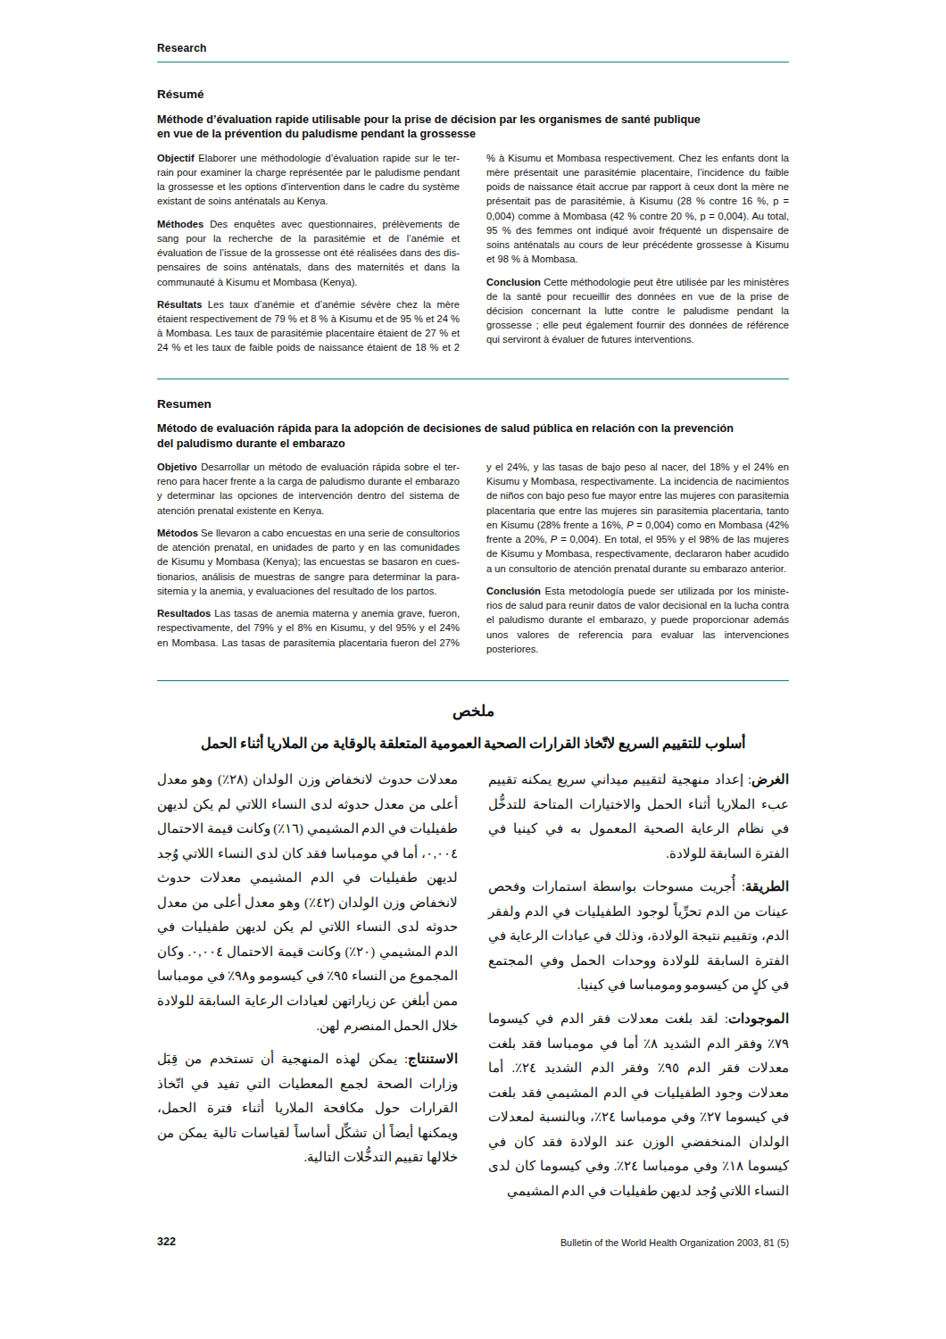Research
Résumé
Méthode d’évaluation rapide utilisable pour la prise de décision par les organismes de santé publique
en vue de la prévention du paludisme pendant la grossesse
Objectif Elaborer une méthodologie d’évaluation rapide sur le terrain pour examiner la charge représentée par le paludisme pendant la grossesse et les options d’intervention dans le cadre du système existant de soins anténatals au Kenya.
Méthodes Des enquêtes avec questionnaires, prélèvements de sang pour la recherche de la parasitémie et de l’anémie et évaluation de l’issue de la grossesse ont été réalisées dans des dispensaires de soins anténatals, dans des maternités et dans la communauté à Kisumu et Mombasa (Kenya).
Résultats Les taux d’anémie et d’anémie sévère chez la mère étaient respectivement de 79 % et 8 % à Kisumu et de 95 % et 24 % à Mombasa. Les taux de parasitémie placentaire étaient de 27 % et 24 % et les taux de faible poids de naissance étaient de 18 % et 2 % à Kisumu et Mombasa respectivement. Chez les enfants dont la mère présentait une parasitémie placentaire, l’incidence du faible poids de naissance était accrue par rapport à ceux dont la mère ne présentait pas de parasitémie, à Kisumu (28 % contre 16 %, p = 0,004) comme à Mombasa (42 % contre 20 %, p = 0,004). Au total, 95 % des femmes ont indiqué avoir fréquenté un dispensaire de soins anténatals au cours de leur précédente grossesse à Kisumu et 98 % à Mombasa.
Conclusion Cette méthodologie peut être utilisée par les ministères de la santé pour recueillir des données en vue de la prise de décision concernant la lutte contre le paludisme pendant la grossesse ; elle peut également fournir des données de référence qui serviront à évaluer de futures interventions.
Resumen
Método de evaluación rápida para la adopción de decisiones de salud pública en relación con la prevención
del paludismo durante el embarazo
Objetivo Desarrollar un método de evaluación rápida sobre el terreno para hacer frente a la carga de paludismo durante el embarazo y determinar las opciones de intervención dentro del sistema de atención prenatal existente en Kenya.
Métodos Se llevaron a cabo encuestas en una serie de consultorios de atención prenatal, en unidades de parto y en las comunidades de Kisumu y Mombasa (Kenya); las encuestas se basaron en cuestionarios, análisis de muestras de sangre para determinar la parasitemia y la anemia, y evaluaciones del resultado de los partos.
Resultados Las tasas de anemia materna y anemia grave, fueron, respectivamente, del 79% y el 8% en Kisumu, y del 95% y el 24% en Mombasa. Las tasas de parasitemia placentaria fueron del 27% y el 24%, y las tasas de bajo peso al nacer, del 18% y el 24% en Kisumu y Mombasa, respectivamente. La incidencia de nacimientos de niños con bajo peso fue mayor entre las mujeres con parasitemia placentaria que entre las mujeres sin parasitemia placentaria, tanto en Kisumu (28% frente a 16%, P = 0,004) como en Mombasa (42% frente a 20%, P = 0,004). En total, el 95% y el 98% de las mujeres de Kisumu y Mombasa, respectivamente, declararon haber acudido a un consultorio de atención prenatal durante su embarazo anterior.
Conclusión Esta metodología puede ser utilizada por los ministerios de salud para reunir datos de valor decisional en la lucha contra el paludismo durante el embarazo, y puede proporcionar además unos valores de referencia para evaluar las intervenciones posteriores.
ملخص
أسلوب للتقييم السريع لاتّخاذ القرارات الصحية العمومية المتعلقة بالوقاية من الملاريا أثناء الحمل
الغرض: إعداد منهجية لتقييم ميداني سريع يمكنه تقييم عبء الملاريا أثناء الحمل والاختيارات المتاحة للتدخُّل في نظام الرعاية الصحية المعمول به في كينيا في الفترة السابقة للولادة.
الطريقة: أُجريت مسوحات بواسطة استمارات وفحص عينات من الدم تحرِّياً لوجود الطفيليات في الدم ولفقر الدم، وتقييم نتيجة الولادة، وذلك في عيادات الرعاية في الفترة السابقة للولادة ووحدات الحمل وفي المجتمع في كلٍ من كيسومو ومومباسا في كينيا.
الموجودات: لقد بلغت معدلات فقر الدم في كيسوما ٧٩٪ وفقر الدم الشديد ٨٪ أما في مومباسا فقد بلغت معدلات فقر الدم ٩٥٪ وفقر الدم الشديد ٢٤٪. أما معدلات وجود الطفيليات في الدم المشيمي فقد بلغت في كيسوما ٢٧٪ وفي مومباسا ٢٤٪، وبالنسبة لمعدلات الولدان المنخفضي الوزن عند الولادة فقد كان في كيسوما ١٨٪ وفي مومباسا ٢٤٪. وفي كيسوما كان لدى النساء اللاتي وُجد لديهن طفيليات في الدم المشيمي
معدلات حدوث لانخفاض وزن الولدان (٢٨٪) وهو معدل أعلى من معدل حدوثه لدى النساء اللاتي لم يكن لديهن طفيليات في الدم المشيمي (١٦٪) وكانت قيمة الاحتمال ٠,٠٠٤، أما في مومباسا فقد كان لدى النساء اللاتي وُجد لديهن طفيليات في الدم المشيمي معدلات حدوث لانخفاض وزن الولدان (٤٢٪) وهو معدل أعلى من معدل حدوثه لدى النساء اللاتي لم يكن لديهن طفيليات في الدم المشيمي (٢٠٪) وكانت قيمة الاحتمال ٠,٠٠٤. وكان المجموع من النساء ٩٥٪ في كيسومو و٩٨٪ في مومباسا ممن أبلغن عن زياراتهن لعيادات الرعاية السابقة للولادة خلال الحمل المنصرم لهن.
الاستنتاج: يمكن لهذه المنهجية أن تستخدم من قِبَل وزارات الصحة لجمع المعطيات التي تفيد في اتّخاذ القرارات حول مكافحة الملاريا أثناء فترة الحمل، ويمكنها أيضاً أن تشكِّل أساساً لقياسات تالية يمكن من خلالها تقييم التدخُّلات التالية.
322
Bulletin of the World Health Organization 2003, 81 (5)